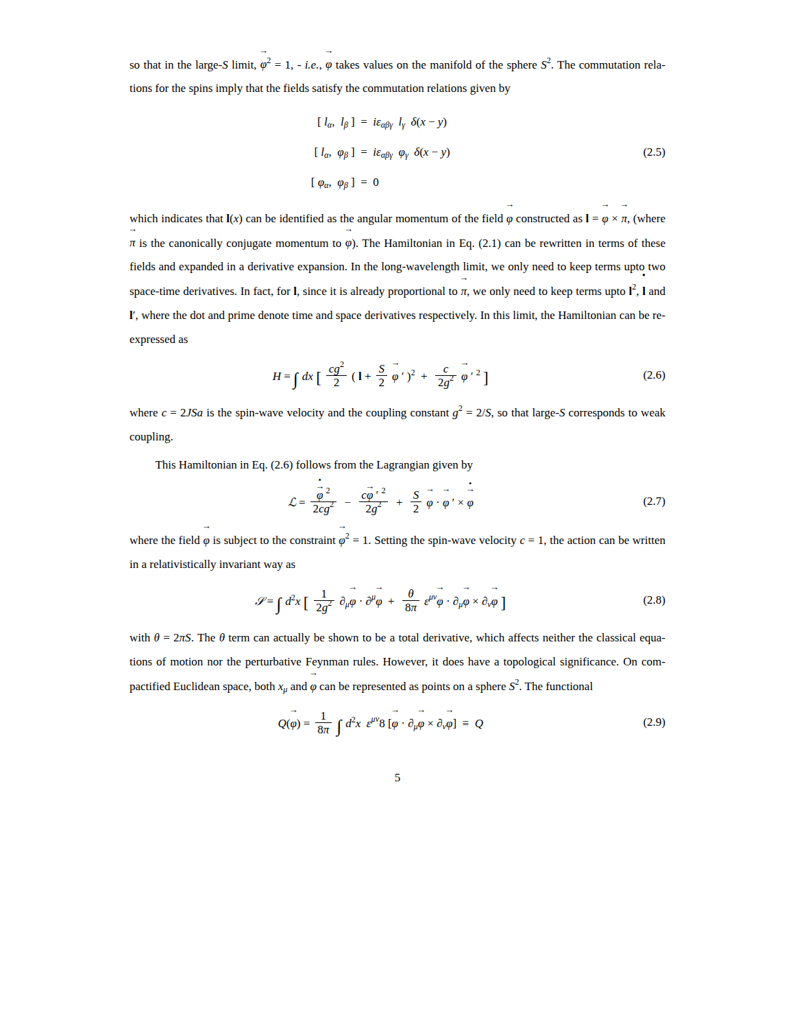so that in the large-S limit, →φ2 = 1, - i.e., →φ takes values on the manifold of the sphere S2. The commutation relations for the spins imply that the fields satisfy the commutation relations given by
[ lα, lβ ]
=
iεαβγ lγ δ(x − y)
[ lα, φβ ]
=
iεαβγ φγ δ(x − y)
[ φα, φβ ]
=
0
(2.5)
which indicates that l(x) can be identified as the angular momentum of the field →φ constructed as l = →φ × →π, (where →π is the canonically conjugate momentum to →φ). The Hamiltonian in Eq. (2.1) can be rewritten in terms of these fields and expanded in a derivative expansion. In the long-wavelength limit, we only need to keep terms upto two space-time derivatives. In fact, for l, since it is already proportional to →π, we only need to keep terms upto l2, •l and l′, where the dot and prime denote time and space derivatives respectively. In this limit, the Hamiltonian can be reexpressed as
H = ∫ dx [ cg22 ( l + S 2 →φ ′ )2 + c 2g2 →φ ′ 2 ]
(2.6)
where c = 2JSa is the spin-wave velocity and the coupling constant g2 = 2/S, so that large-S corresponds to weak coupling.
This Hamiltonian in Eq. (2.6) follows from the Lagrangian given by
ℒ = →•φ 22cg2 − c→φ ′ 22g2 + S 2 →φ · →φ ′ × →•φ
(2.7)
where the field →φ is subject to the constraint →φ2 = 1. Setting the spin-wave velocity c = 1, the action can be written in a relativistically invariant way as
𝒮 = ∫ d2x [ 12g2 ∂μ→φ · ∂μ→φ + θ 8π εμν→φ · ∂μ→φ × ∂ν→φ ]
(2.8)
with θ = 2πS. The θ term can actually be shown to be a total derivative, which affects neither the classical equations of motion nor the perturbative Feynman rules. However, it does have a topological significance. On compactified Euclidean space, both xμ and →φ can be represented as points on a sphere S2. The functional
Q(→φ) = 18π ∫ d2x εμν8 [→φ · ∂μ→φ × ∂ν→φ] ≡ Q
(2.9)
5